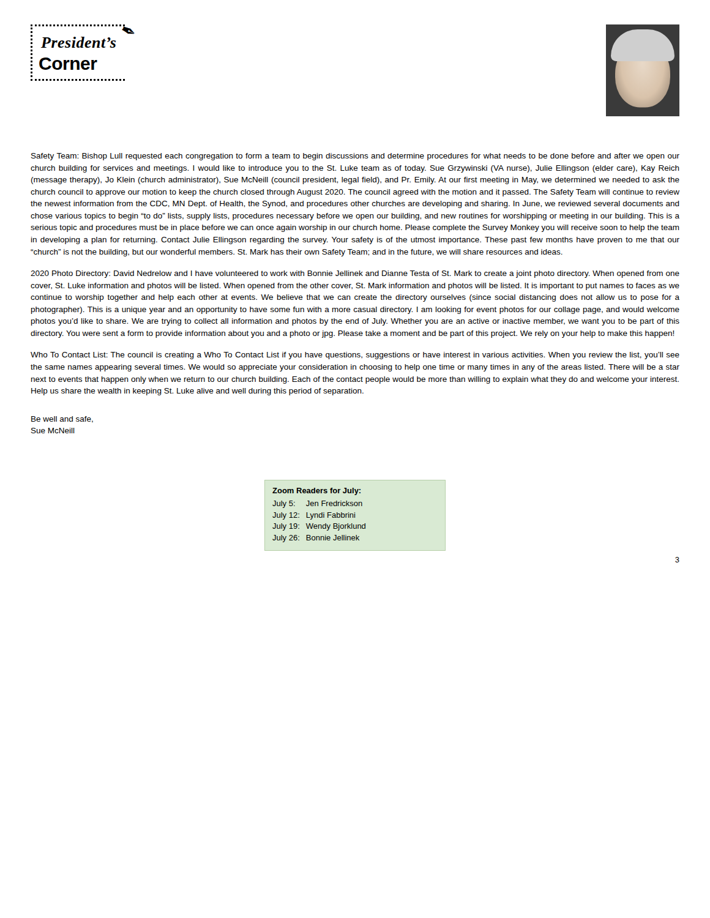✒
President’s
Corner
Safety Team: Bishop Lull requested each congregation to form a team to begin discussions and determine procedures for what needs to be done before and after we open our church building for services and meetings. I would like to introduce you to the St. Luke team as of today. Sue Grzywinski (VA nurse), Julie Ellingson (elder care), Kay Reich (message therapy), Jo Klein (church administrator), Sue McNeill (council president, legal field), and Pr. Emily. At our first meeting in May, we determined we needed to ask the church council to approve our motion to keep the church closed through August 2020. The council agreed with the motion and it passed. The Safety Team will continue to review the newest information from the CDC, MN Dept. of Health, the Synod, and procedures other churches are developing and sharing. In June, we reviewed several documents and chose various topics to begin “to do” lists, supply lists, procedures necessary before we open our building, and new routines for worshipping or meeting in our building. This is a serious topic and procedures must be in place before we can once again worship in our church home. Please complete the Survey Monkey you will receive soon to help the team in developing a plan for returning. Contact Julie Ellingson regarding the survey. Your safety is of the utmost importance. These past few months have proven to me that our “church” is not the building, but our wonderful members. St. Mark has their own Safety Team; and in the future, we will share resources and ideas.
2020 Photo Directory: David Nedrelow and I have volunteered to work with Bonnie Jellinek and Dianne Testa of St. Mark to create a joint photo directory. When opened from one cover, St. Luke information and photos will be listed. When opened from the other cover, St. Mark information and photos will be listed. It is important to put names to faces as we continue to worship together and help each other at events. We believe that we can create the directory ourselves (since social distancing does not allow us to pose for a photographer). This is a unique year and an opportunity to have some fun with a more casual directory. I am looking for event photos for our collage page, and would welcome photos you’d like to share. We are trying to collect all information and photos by the end of July. Whether you are an active or inactive member, we want you to be part of this directory. You were sent a form to provide information about you and a photo or jpg. Please take a moment and be part of this project. We rely on your help to make this happen!
Who To Contact List: The council is creating a Who To Contact List if you have questions, suggestions or have interest in various activities. When you review the list, you’ll see the same names appearing several times. We would so appreciate your consideration in choosing to help one time or many times in any of the areas listed. There will be a star next to events that happen only when we return to our church building. Each of the contact people would be more than willing to explain what they do and welcome your interest. Help us share the wealth in keeping St. Luke alive and well during this period of separation.
Be well and safe,
Sue McNeill
Zoom Readers for July:
| July 5: | Jen Fredrickson |
| July 12: | Lyndi Fabbrini |
| July 19: | Wendy Bjorklund |
| July 26: | Bonnie Jellinek |
3